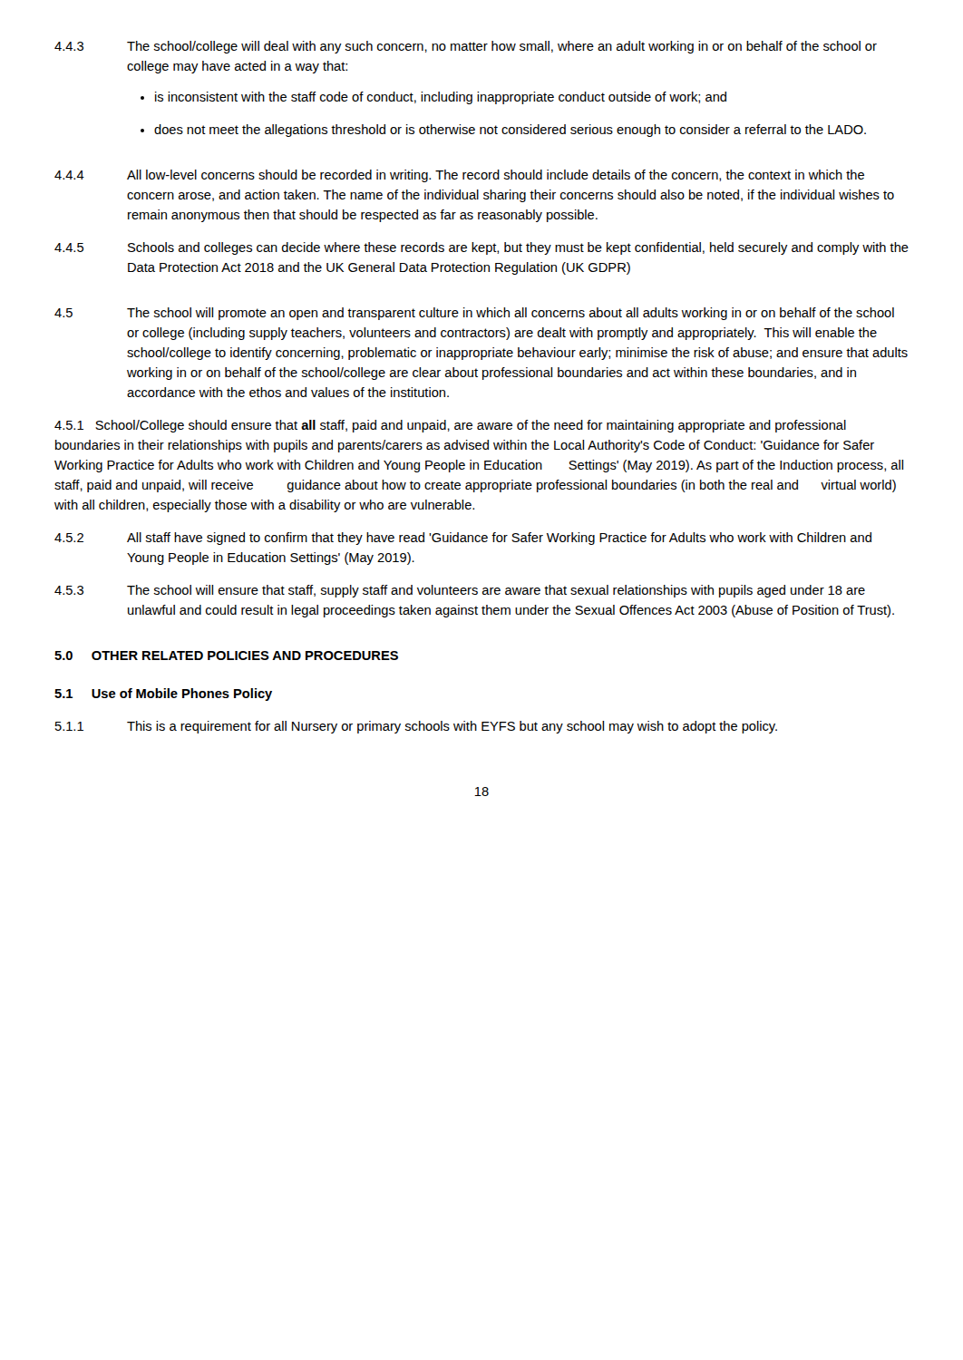4.4.3
The school/college will deal with any such concern, no matter how small, where an adult working in or on behalf of the school or college may have acted in a way that:
is inconsistent with the staff code of conduct, including inappropriate conduct outside of work; and
does not meet the allegations threshold or is otherwise not considered serious enough to consider a referral to the LADO.
4.4.4
All low-level concerns should be recorded in writing. The record should include details of the concern, the context in which the concern arose, and action taken. The name of the individual sharing their concerns should also be noted, if the individual wishes to remain anonymous then that should be respected as far as reasonably possible.
4.4.5
Schools and colleges can decide where these records are kept, but they must be kept confidential, held securely and comply with the Data Protection Act 2018 and the UK General Data Protection Regulation (UK GDPR)
4.5
The school will promote an open and transparent culture in which all concerns about all adults working in or on behalf of the school or college (including supply teachers, volunteers and contractors) are dealt with promptly and appropriately. This will enable the school/college to identify concerning, problematic or inappropriate behaviour early; minimise the risk of abuse; and ensure that adults working in or on behalf of the school/college are clear about professional boundaries and act within these boundaries, and in accordance with the ethos and values of the institution.
4.5.1 School/College should ensure that all staff, paid and unpaid, are aware of the need for maintaining appropriate and professional boundaries in their relationships with pupils and parents/carers as advised within the Local Authority's Code of Conduct: 'Guidance for Safer Working Practice for Adults who work with Children and Young People in Education Settings' (May 2019). As part of the Induction process, all staff, paid and unpaid, will receive guidance about how to create appropriate professional boundaries (in both the real and virtual world) with all children, especially those with a disability or who are vulnerable.
4.5.2
All staff have signed to confirm that they have read 'Guidance for Safer Working Practice for Adults who work with Children and Young People in Education Settings' (May 2019).
4.5.3
The school will ensure that staff, supply staff and volunteers are aware that sexual relationships with pupils aged under 18 are unlawful and could result in legal proceedings taken against them under the Sexual Offences Act 2003 (Abuse of Position of Trust).
5.0 OTHER RELATED POLICIES AND PROCEDURES
5.1 Use of Mobile Phones Policy
5.1.1
This is a requirement for all Nursery or primary schools with EYFS but any school may wish to adopt the policy.
18